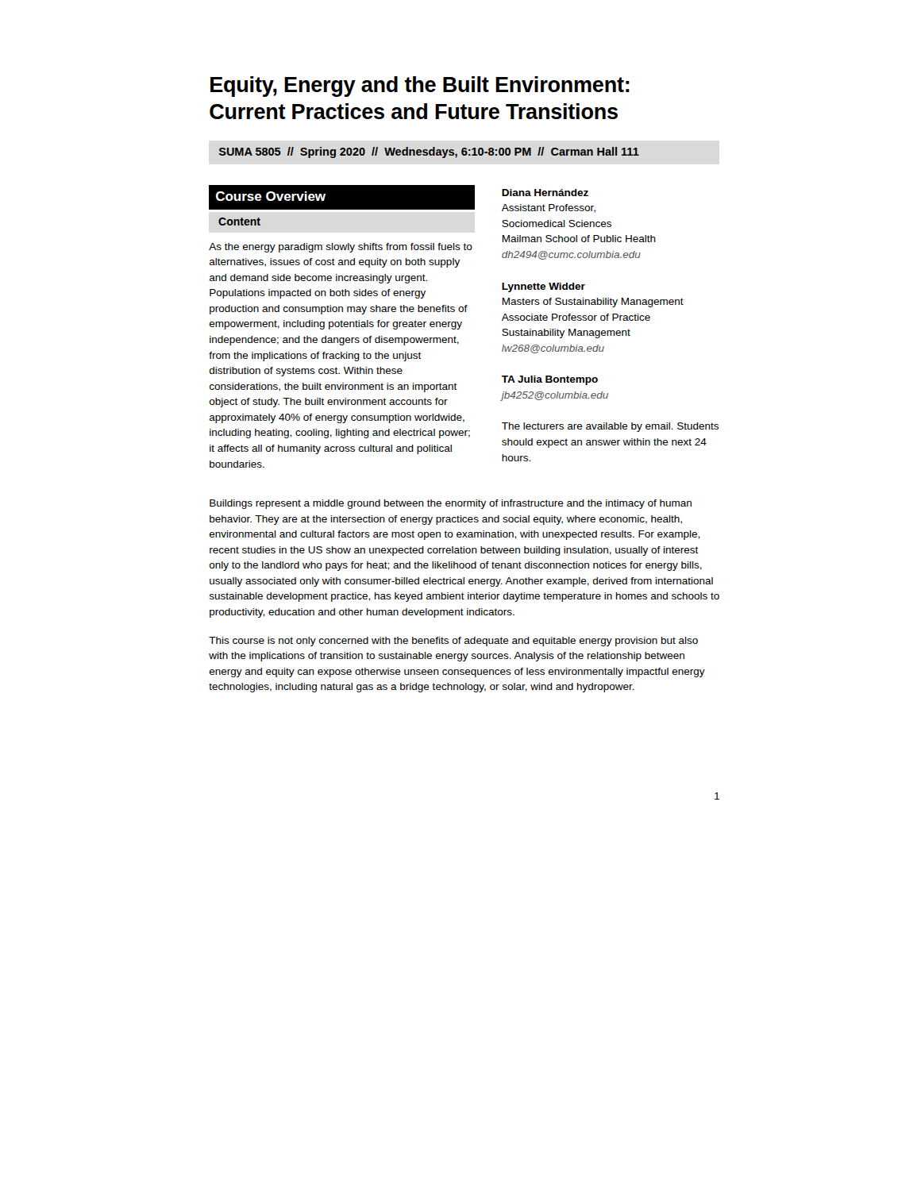Equity, Energy and the Built Environment:
Current Practices and Future Transitions
SUMA 5805 // Spring 2020 // Wednesdays, 6:10-8:00 PM // Carman Hall 111
Course Overview
Content
As the energy paradigm slowly shifts from fossil fuels to alternatives, issues of cost and equity on both supply and demand side become increasingly urgent. Populations impacted on both sides of energy production and consumption may share the benefits of empowerment, including potentials for greater energy independence; and the dangers of disempowerment, from the implications of fracking to the unjust distribution of systems cost. Within these considerations, the built environment is an important object of study. The built environment accounts for approximately 40% of energy consumption worldwide, including heating, cooling, lighting and electrical power; it affects all of humanity across cultural and political boundaries.
Diana Hernández
Assistant Professor,
Sociomedical Sciences
Mailman School of Public Health
dh2494@cumc.columbia.edu
Lynnette Widder
Masters of Sustainability Management
Associate Professor of Practice
Sustainability Management
lw268@columbia.edu
TA Julia Bontempo
jb4252@columbia.edu
The lecturers are available by email. Students should expect an answer within the next 24 hours.
Buildings represent a middle ground between the enormity of infrastructure and the intimacy of human behavior. They are at the intersection of energy practices and social equity, where economic, health, environmental and cultural factors are most open to examination, with unexpected results. For example, recent studies in the US show an unexpected correlation between building insulation, usually of interest only to the landlord who pays for heat; and the likelihood of tenant disconnection notices for energy bills, usually associated only with consumer-billed electrical energy. Another example, derived from international sustainable development practice, has keyed ambient interior daytime temperature in homes and schools to productivity, education and other human development indicators.
This course is not only concerned with the benefits of adequate and equitable energy provision but also with the implications of transition to sustainable energy sources. Analysis of the relationship between energy and equity can expose otherwise unseen consequences of less environmentally impactful energy technologies, including natural gas as a bridge technology, or solar, wind and hydropower.
1